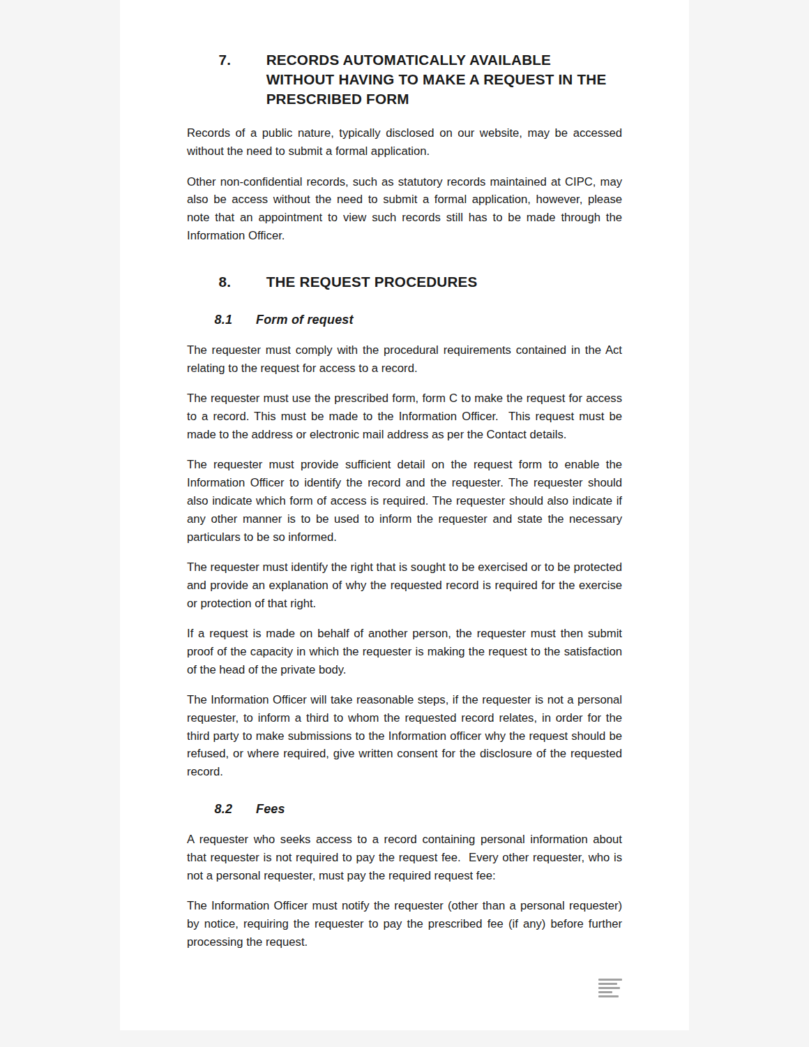7. Records automatically available without having to make a request in the prescribed form
Records of a public nature, typically disclosed on our website, may be accessed without the need to submit a formal application.
Other non-confidential records, such as statutory records maintained at CIPC, may also be access without the need to submit a formal application, however, please note that an appointment to view such records still has to be made through the Information Officer.
8. The request procedures
8.1 Form of request
The requester must comply with the procedural requirements contained in the Act relating to the request for access to a record.
The requester must use the prescribed form, form C to make the request for access to a record. This must be made to the Information Officer. This request must be made to the address or electronic mail address as per the Contact details.
The requester must provide sufficient detail on the request form to enable the Information Officer to identify the record and the requester. The requester should also indicate which form of access is required. The requester should also indicate if any other manner is to be used to inform the requester and state the necessary particulars to be so informed.
The requester must identify the right that is sought to be exercised or to be protected and provide an explanation of why the requested record is required for the exercise or protection of that right.
If a request is made on behalf of another person, the requester must then submit proof of the capacity in which the requester is making the request to the satisfaction of the head of the private body.
The Information Officer will take reasonable steps, if the requester is not a personal requester, to inform a third to whom the requested record relates, in order for the third party to make submissions to the Information officer why the request should be refused, or where required, give written consent for the disclosure of the requested record.
8.2 Fees
A requester who seeks access to a record containing personal information about that requester is not required to pay the request fee. Every other requester, who is not a personal requester, must pay the required request fee:
The Information Officer must notify the requester (other than a personal requester) by notice, requiring the requester to pay the prescribed fee (if any) before further processing the request.